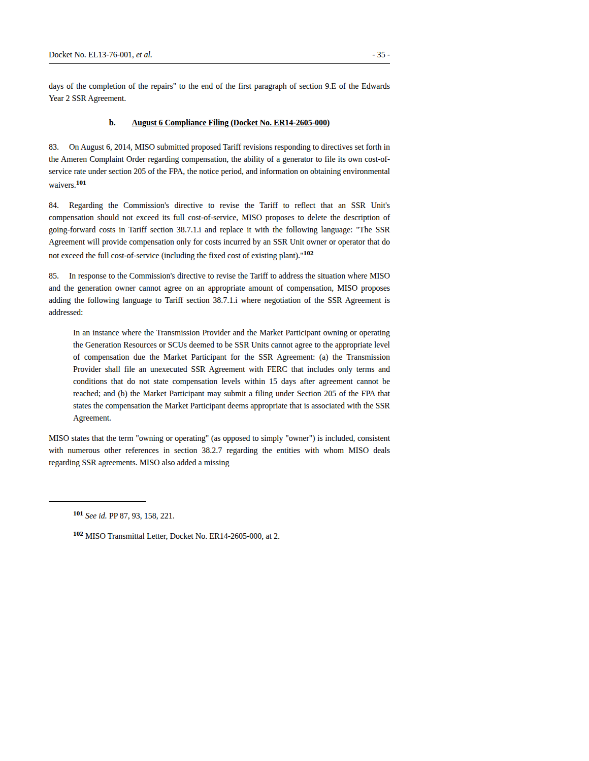Docket No. EL13-76-001, et al. - 35 -
days of the completion of the repairs" to the end of the first paragraph of section 9.E of the Edwards Year 2 SSR Agreement.
b. August 6 Compliance Filing (Docket No. ER14-2605-000)
83. On August 6, 2014, MISO submitted proposed Tariff revisions responding to directives set forth in the Ameren Complaint Order regarding compensation, the ability of a generator to file its own cost-of-service rate under section 205 of the FPA, the notice period, and information on obtaining environmental waivers.101
84. Regarding the Commission's directive to revise the Tariff to reflect that an SSR Unit's compensation should not exceed its full cost-of-service, MISO proposes to delete the description of going-forward costs in Tariff section 38.7.1.i and replace it with the following language: "The SSR Agreement will provide compensation only for costs incurred by an SSR Unit owner or operator that do not exceed the full cost-of-service (including the fixed cost of existing plant)."102
85. In response to the Commission's directive to revise the Tariff to address the situation where MISO and the generation owner cannot agree on an appropriate amount of compensation, MISO proposes adding the following language to Tariff section 38.7.1.i where negotiation of the SSR Agreement is addressed:
In an instance where the Transmission Provider and the Market Participant owning or operating the Generation Resources or SCUs deemed to be SSR Units cannot agree to the appropriate level of compensation due the Market Participant for the SSR Agreement: (a) the Transmission Provider shall file an unexecuted SSR Agreement with FERC that includes only terms and conditions that do not state compensation levels within 15 days after agreement cannot be reached; and (b) the Market Participant may submit a filing under Section 205 of the FPA that states the compensation the Market Participant deems appropriate that is associated with the SSR Agreement.
MISO states that the term "owning or operating" (as opposed to simply "owner") is included, consistent with numerous other references in section 38.2.7 regarding the entities with whom MISO deals regarding SSR agreements. MISO also added a missing
101 See id. PP 87, 93, 158, 221.
102 MISO Transmittal Letter, Docket No. ER14-2605-000, at 2.